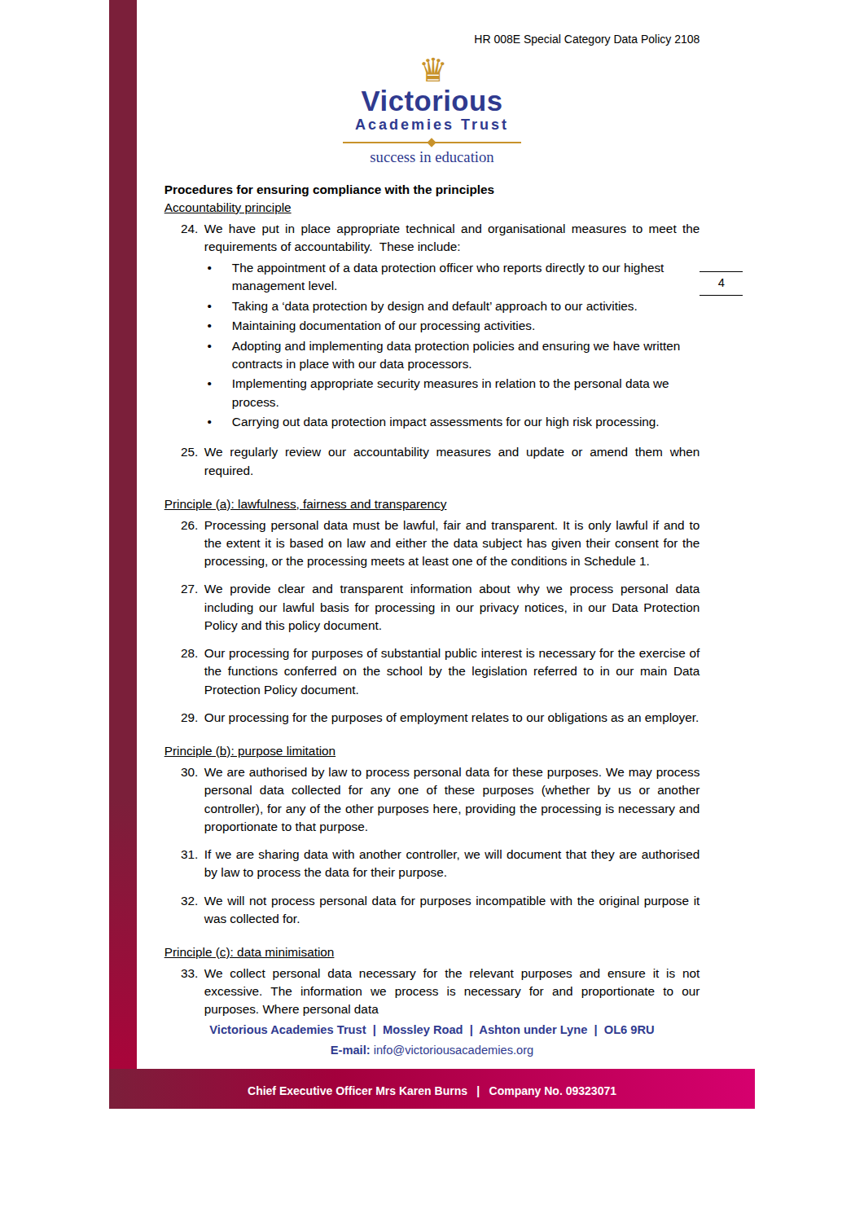HR 008E Special Category Data Policy 2108
♛
Victorious
Academies Trust
success in education
4
Procedures for ensuring compliance with the principles
Accountability principle
24. We have put in place appropriate technical and organisational measures to meet the requirements of accountability. These include:
The appointment of a data protection officer who reports directly to our highest management level.
Taking a ‘data protection by design and default’ approach to our activities.
Maintaining documentation of our processing activities.
Adopting and implementing data protection policies and ensuring we have written contracts in place with our data processors.
Implementing appropriate security measures in relation to the personal data we process.
Carrying out data protection impact assessments for our high risk processing.
25. We regularly review our accountability measures and update or amend them when required.
Principle (a): lawfulness, fairness and transparency
26. Processing personal data must be lawful, fair and transparent. It is only lawful if and to the extent it is based on law and either the data subject has given their consent for the processing, or the processing meets at least one of the conditions in Schedule 1.
27. We provide clear and transparent information about why we process personal data including our lawful basis for processing in our privacy notices, in our Data Protection Policy and this policy document.
28. Our processing for purposes of substantial public interest is necessary for the exercise of the functions conferred on the school by the legislation referred to in our main Data Protection Policy document.
29. Our processing for the purposes of employment relates to our obligations as an employer.
Principle (b): purpose limitation
30. We are authorised by law to process personal data for these purposes. We may process personal data collected for any one of these purposes (whether by us or another controller), for any of the other purposes here, providing the processing is necessary and proportionate to that purpose.
31. If we are sharing data with another controller, we will document that they are authorised by law to process the data for their purpose.
32. We will not process personal data for purposes incompatible with the original purpose it was collected for.
Principle (c): data minimisation
33. We collect personal data necessary for the relevant purposes and ensure it is not excessive. The information we process is necessary for and proportionate to our purposes. Where personal data
Victorious Academies Trust | Mossley Road | Ashton under Lyne | OL6 9RU
E-mail: info@victoriousacademies.org
Chief Executive Officer Mrs Karen Burns|Company No. 09323071